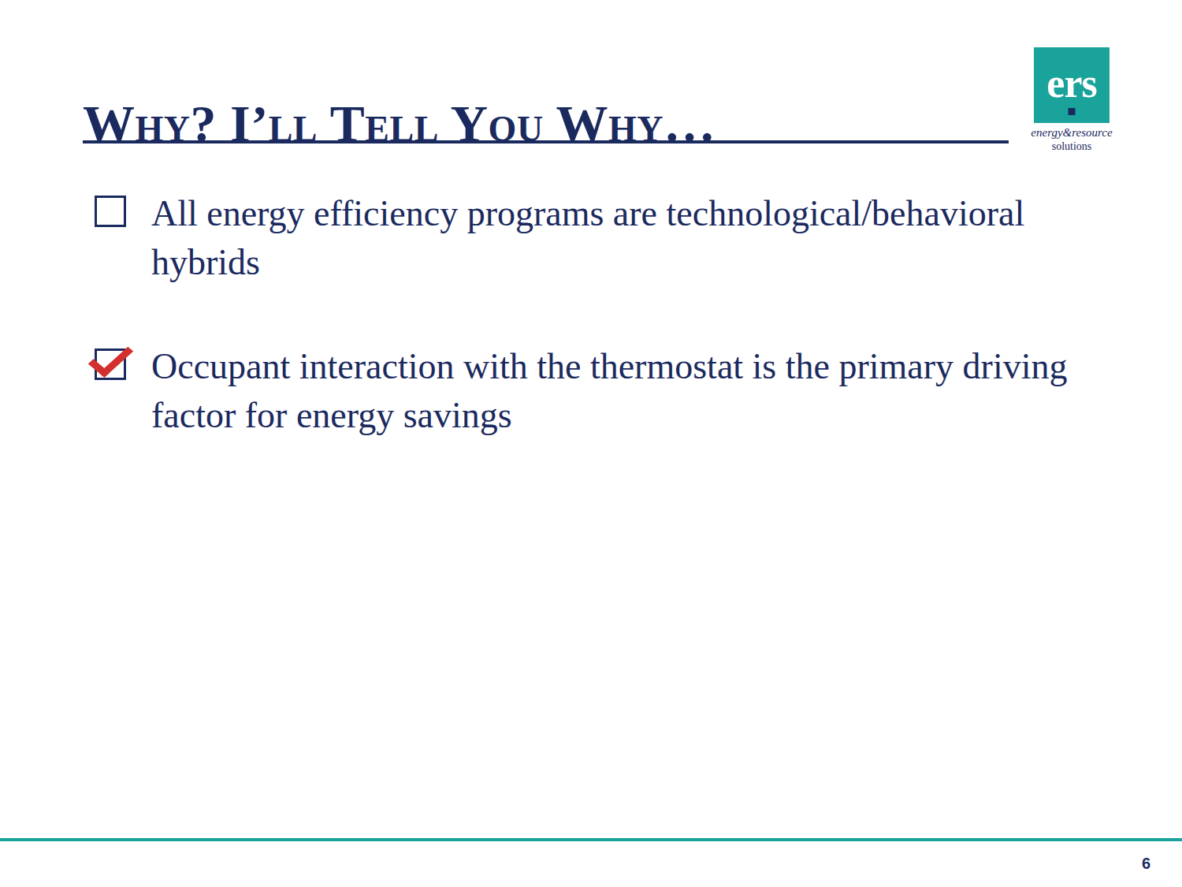Why? I’ll Tell you Why…
ers
energy&resource
solutions
All energy efficiency programs are technological/behavioral hybrids
Occupant interaction with the thermostat is the primary driving factor for energy savings
6